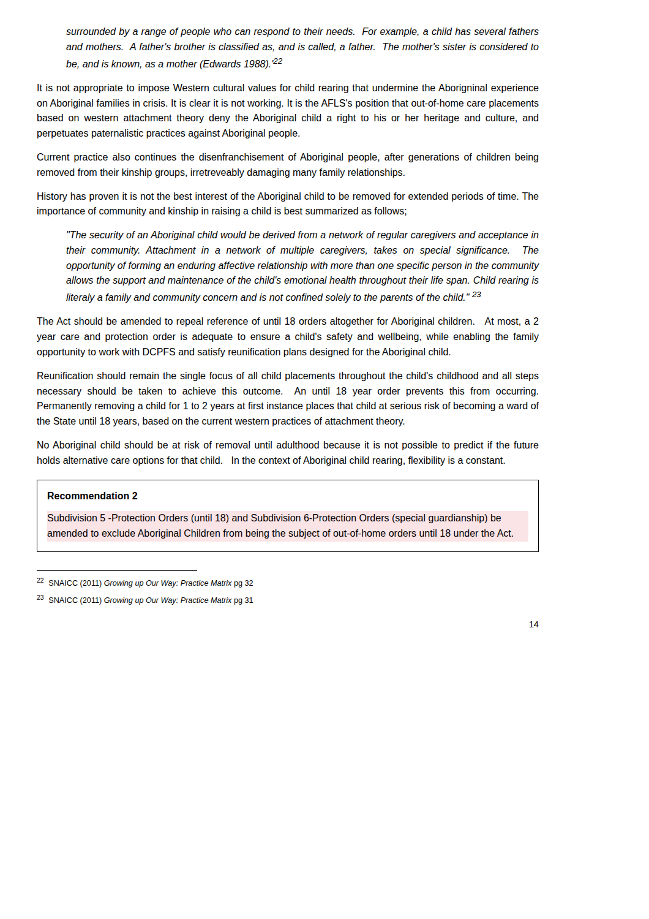surrounded by a range of people who can respond to their needs. For example, a child has several fathers and mothers. A father's brother is classified as, and is called, a father. The mother's sister is considered to be, and is known, as a mother (Edwards 1988).'22
It is not appropriate to impose Western cultural values for child rearing that undermine the Aborigninal experience on Aboriginal families in crisis. It is clear it is not working. It is the AFLS's position that out-of-home care placements based on western attachment theory deny the Aboriginal child a right to his or her heritage and culture, and perpetuates paternalistic practices against Aboriginal people.
Current practice also continues the disenfranchisement of Aboriginal people, after generations of children being removed from their kinship groups, irretreveably damaging many family relationships.
History has proven it is not the best interest of the Aboriginal child to be removed for extended periods of time. The importance of community and kinship in raising a child is best summarized as follows;
"The security of an Aboriginal child would be derived from a network of regular caregivers and acceptance in their community. Attachment in a network of multiple caregivers, takes on special significance. The opportunity of forming an enduring affective relationship with more than one specific person in the community allows the support and maintenance of the child's emotional health throughout their life span. Child rearing is literaly a family and community concern and is not confined solely to the parents of the child." 23
The Act should be amended to repeal reference of until 18 orders altogether for Aboriginal children. At most, a 2 year care and protection order is adequate to ensure a child's safety and wellbeing, while enabling the family opportunity to work with DCPFS and satisfy reunification plans designed for the Aboriginal child.
Reunification should remain the single focus of all child placements throughout the child's childhood and all steps necessary should be taken to achieve this outcome. An until 18 year order prevents this from occurring. Permanently removing a child for 1 to 2 years at first instance places that child at serious risk of becoming a ward of the State until 18 years, based on the current western practices of attachment theory.
No Aboriginal child should be at risk of removal until adulthood because it is not possible to predict if the future holds alternative care options for that child. In the context of Aboriginal child rearing, flexibility is a constant.
Recommendation 2
Subdivision 5 -Protection Orders (until 18) and Subdivision 6-Protection Orders (special guardianship) be amended to exclude Aboriginal Children from being the subject of out-of-home orders until 18 under the Act.
22 SNAICC (2011) Growing up Our Way: Practice Matrix pg 32
23 SNAICC (2011) Growing up Our Way: Practice Matrix pg 31
14